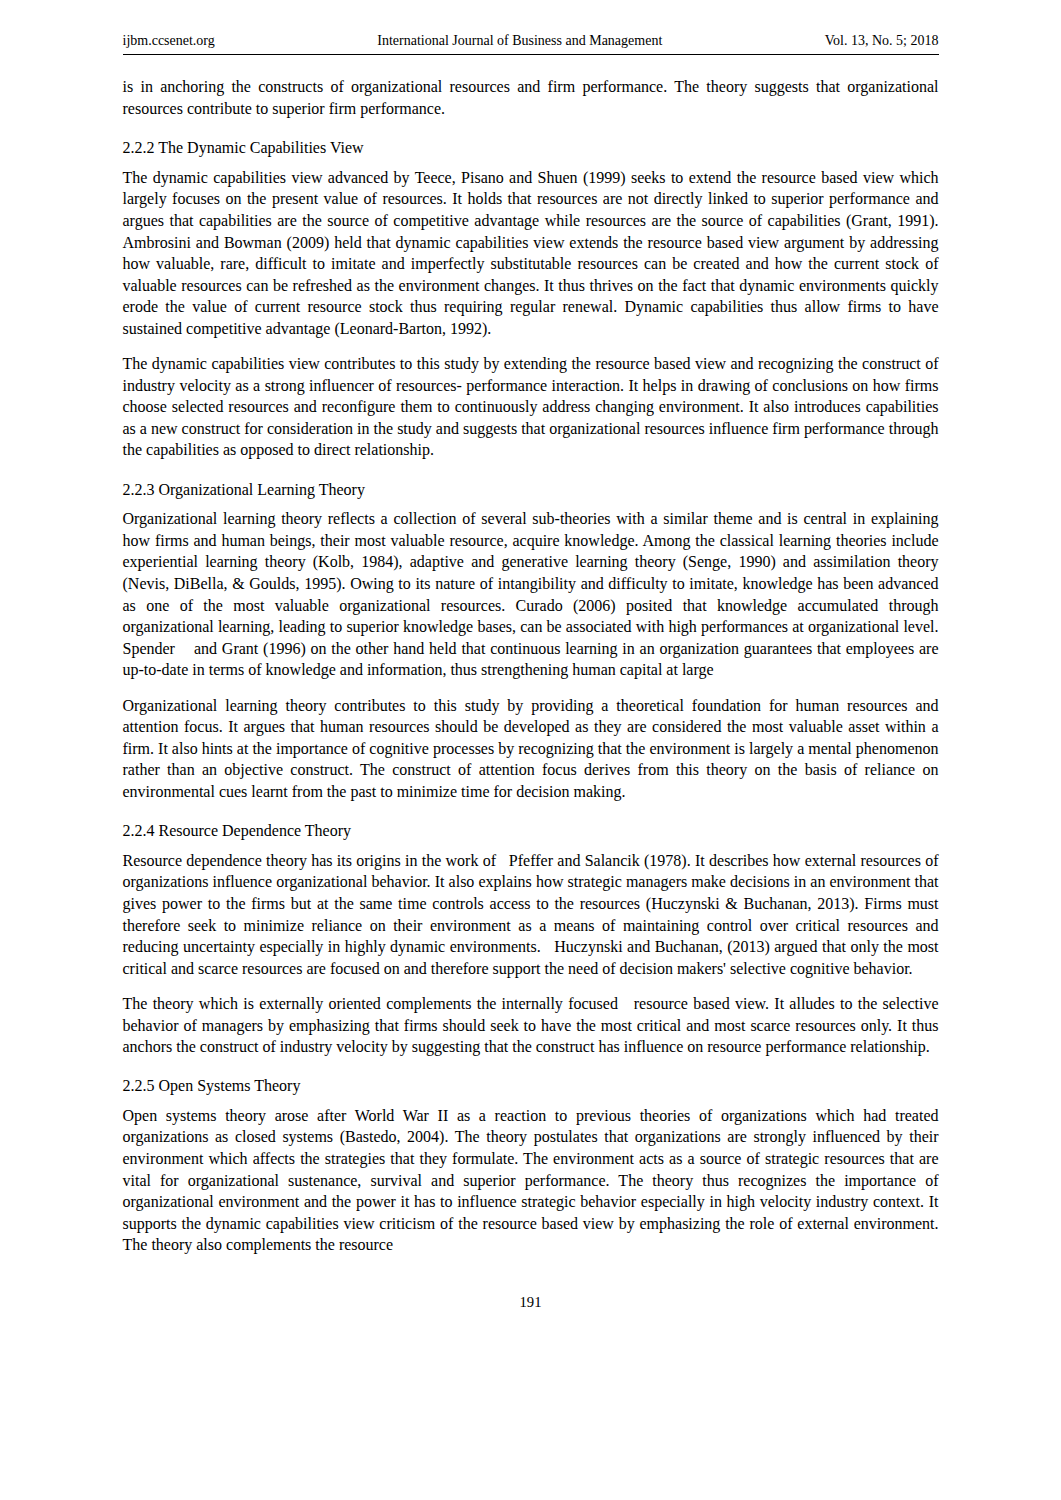ijbm.ccsenet.org International Journal of Business and Management Vol. 13, No. 5; 2018
is in anchoring the constructs of organizational resources and firm performance. The theory suggests that organizational resources contribute to superior firm performance.
2.2.2 The Dynamic Capabilities View
The dynamic capabilities view advanced by Teece, Pisano and Shuen (1999) seeks to extend the resource based view which largely focuses on the present value of resources. It holds that resources are not directly linked to superior performance and argues that capabilities are the source of competitive advantage while resources are the source of capabilities (Grant, 1991). Ambrosini and Bowman (2009) held that dynamic capabilities view extends the resource based view argument by addressing how valuable, rare, difficult to imitate and imperfectly substitutable resources can be created and how the current stock of valuable resources can be refreshed as the environment changes. It thus thrives on the fact that dynamic environments quickly erode the value of current resource stock thus requiring regular renewal. Dynamic capabilities thus allow firms to have sustained competitive advantage (Leonard-Barton, 1992).
The dynamic capabilities view contributes to this study by extending the resource based view and recognizing the construct of industry velocity as a strong influencer of resources- performance interaction. It helps in drawing of conclusions on how firms choose selected resources and reconfigure them to continuously address changing environment. It also introduces capabilities as a new construct for consideration in the study and suggests that organizational resources influence firm performance through the capabilities as opposed to direct relationship.
2.2.3 Organizational Learning Theory
Organizational learning theory reflects a collection of several sub-theories with a similar theme and is central in explaining how firms and human beings, their most valuable resource, acquire knowledge. Among the classical learning theories include experiential learning theory (Kolb, 1984), adaptive and generative learning theory (Senge, 1990) and assimilation theory (Nevis, DiBella, & Goulds, 1995). Owing to its nature of intangibility and difficulty to imitate, knowledge has been advanced as one of the most valuable organizational resources. Curado (2006) posited that knowledge accumulated through organizational learning, leading to superior knowledge bases, can be associated with high performances at organizational level. Spender and Grant (1996) on the other hand held that continuous learning in an organization guarantees that employees are up-to-date in terms of knowledge and information, thus strengthening human capital at large
Organizational learning theory contributes to this study by providing a theoretical foundation for human resources and attention focus. It argues that human resources should be developed as they are considered the most valuable asset within a firm. It also hints at the importance of cognitive processes by recognizing that the environment is largely a mental phenomenon rather than an objective construct. The construct of attention focus derives from this theory on the basis of reliance on environmental cues learnt from the past to minimize time for decision making.
2.2.4 Resource Dependence Theory
Resource dependence theory has its origins in the work of Pfeffer and Salancik (1978). It describes how external resources of organizations influence organizational behavior. It also explains how strategic managers make decisions in an environment that gives power to the firms but at the same time controls access to the resources (Huczynski & Buchanan, 2013). Firms must therefore seek to minimize reliance on their environment as a means of maintaining control over critical resources and reducing uncertainty especially in highly dynamic environments. Huczynski and Buchanan, (2013) argued that only the most critical and scarce resources are focused on and therefore support the need of decision makers' selective cognitive behavior.
The theory which is externally oriented complements the internally focused resource based view. It alludes to the selective behavior of managers by emphasizing that firms should seek to have the most critical and most scarce resources only. It thus anchors the construct of industry velocity by suggesting that the construct has influence on resource performance relationship.
2.2.5 Open Systems Theory
Open systems theory arose after World War II as a reaction to previous theories of organizations which had treated organizations as closed systems (Bastedo, 2004). The theory postulates that organizations are strongly influenced by their environment which affects the strategies that they formulate. The environment acts as a source of strategic resources that are vital for organizational sustenance, survival and superior performance. The theory thus recognizes the importance of organizational environment and the power it has to influence strategic behavior especially in high velocity industry context. It supports the dynamic capabilities view criticism of the resource based view by emphasizing the role of external environment. The theory also complements the resource
191